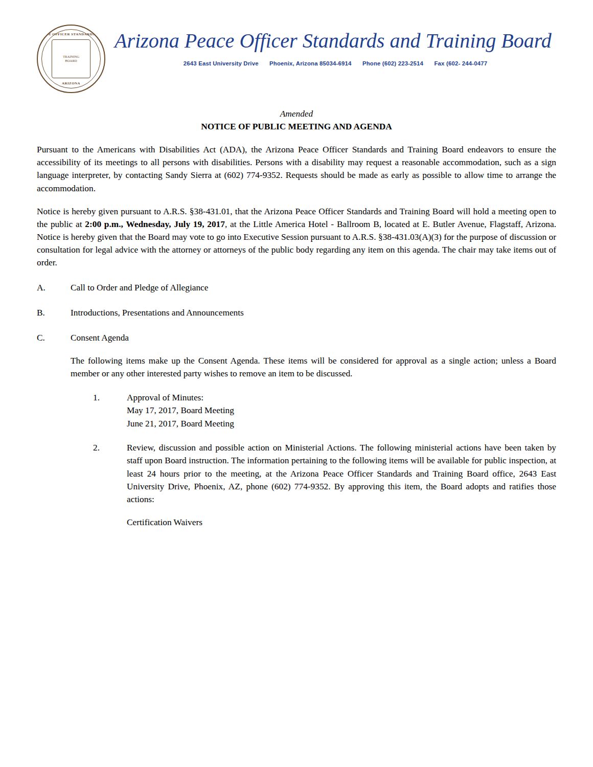PEACE OFFICER STANDARDS AND
TRAINING
BOARD
ARIZONA
Arizona Peace Officer Standards and Training Board
2643 East University Drive Phoenix, Arizona 85034-6914 Phone (602) 223-2514 Fax (602- 244-0477
Amended Notice of Public Meeting and Agenda
Pursuant to the Americans with Disabilities Act (ADA), the Arizona Peace Officer Standards and Training Board endeavors to ensure the accessibility of its meetings to all persons with disabilities. Persons with a disability may request a reasonable accommodation, such as a sign language interpreter, by contacting Sandy Sierra at (602) 774-9352. Requests should be made as early as possible to allow time to arrange the accommodation.
Notice is hereby given pursuant to A.R.S. §38-431.01, that the Arizona Peace Officer Standards and Training Board will hold a meeting open to the public at 2:00 p.m., Wednesday, July 19, 2017, at the Little America Hotel - Ballroom B, located at E. Butler Avenue, Flagstaff, Arizona. Notice is hereby given that the Board may vote to go into Executive Session pursuant to A.R.S. §38-431.03(A)(3) for the purpose of discussion or consultation for legal advice with the attorney or attorneys of the public body regarding any item on this agenda. The chair may take items out of order.
A.
Call to Order and Pledge of Allegiance
B.
Introductions, Presentations and Announcements
C.
Consent Agenda
The following items make up the Consent Agenda. These items will be considered for approval as a single action; unless a Board member or any other interested party wishes to remove an item to be discussed.
1.
Approval of Minutes:
May 17, 2017, Board Meeting
June 21, 2017, Board Meeting
2.
Review, discussion and possible action on Ministerial Actions. The following ministerial actions have been taken by staff upon Board instruction. The information pertaining to the following items will be available for public inspection, at least 24 hours prior to the meeting, at the Arizona Peace Officer Standards and Training Board office, 2643 East University Drive, Phoenix, AZ, phone (602) 774-9352. By approving this item, the Board adopts and ratifies those actions:
Certification Waivers